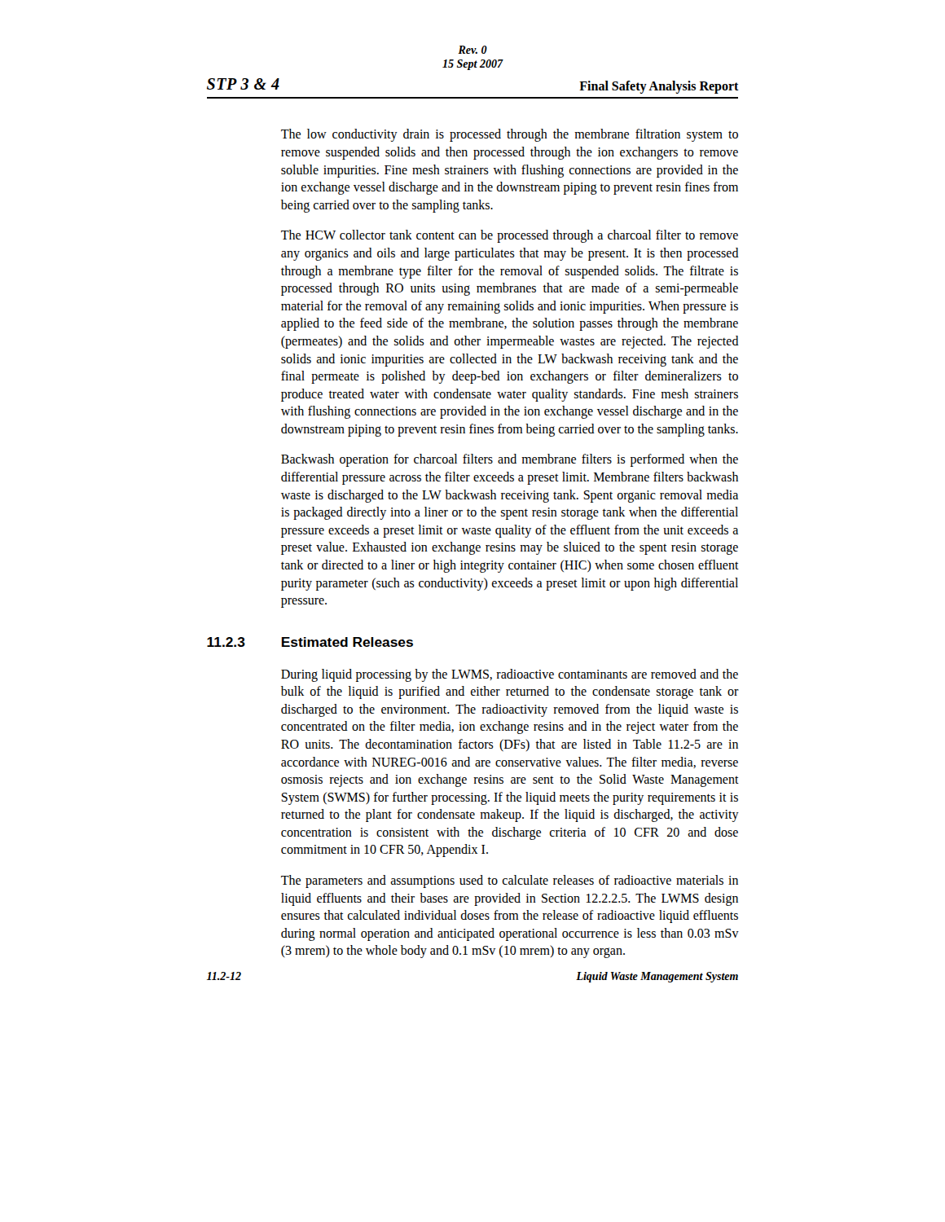Rev. 0
15 Sept 2007
STP 3 & 4
Final Safety Analysis Report
The low conductivity drain is processed through the membrane filtration system to remove suspended solids and then processed through the ion exchangers to remove soluble impurities. Fine mesh strainers with flushing connections are provided in the ion exchange vessel discharge and in the downstream piping to prevent resin fines from being carried over to the sampling tanks.
The HCW collector tank content can be processed through a charcoal filter to remove any organics and oils and large particulates that may be present. It is then processed through a membrane type filter for the removal of suspended solids. The filtrate is processed through RO units using membranes that are made of a semi-permeable material for the removal of any remaining solids and ionic impurities. When pressure is applied to the feed side of the membrane, the solution passes through the membrane (permeates) and the solids and other impermeable wastes are rejected. The rejected solids and ionic impurities are collected in the LW backwash receiving tank and the final permeate is polished by deep-bed ion exchangers or filter demineralizers to produce treated water with condensate water quality standards. Fine mesh strainers with flushing connections are provided in the ion exchange vessel discharge and in the downstream piping to prevent resin fines from being carried over to the sampling tanks.
Backwash operation for charcoal filters and membrane filters is performed when the differential pressure across the filter exceeds a preset limit. Membrane filters backwash waste is discharged to the LW backwash receiving tank. Spent organic removal media is packaged directly into a liner or to the spent resin storage tank when the differential pressure exceeds a preset limit or waste quality of the effluent from the unit exceeds a preset value. Exhausted ion exchange resins may be sluiced to the spent resin storage tank or directed to a liner or high integrity container (HIC) when some chosen effluent purity parameter (such as conductivity) exceeds a preset limit or upon high differential pressure.
11.2.3 Estimated Releases
During liquid processing by the LWMS, radioactive contaminants are removed and the bulk of the liquid is purified and either returned to the condensate storage tank or discharged to the environment. The radioactivity removed from the liquid waste is concentrated on the filter media, ion exchange resins and in the reject water from the RO units. The decontamination factors (DFs) that are listed in Table 11.2-5 are in accordance with NUREG-0016 and are conservative values. The filter media, reverse osmosis rejects and ion exchange resins are sent to the Solid Waste Management System (SWMS) for further processing. If the liquid meets the purity requirements it is returned to the plant for condensate makeup. If the liquid is discharged, the activity concentration is consistent with the discharge criteria of 10 CFR 20 and dose commitment in 10 CFR 50, Appendix I.
The parameters and assumptions used to calculate releases of radioactive materials in liquid effluents and their bases are provided in Section 12.2.2.5. The LWMS design ensures that calculated individual doses from the release of radioactive liquid effluents during normal operation and anticipated operational occurrence is less than 0.03 mSv (3 mrem) to the whole body and 0.1 mSv (10 mrem) to any organ.
11.2-12
Liquid Waste Management System